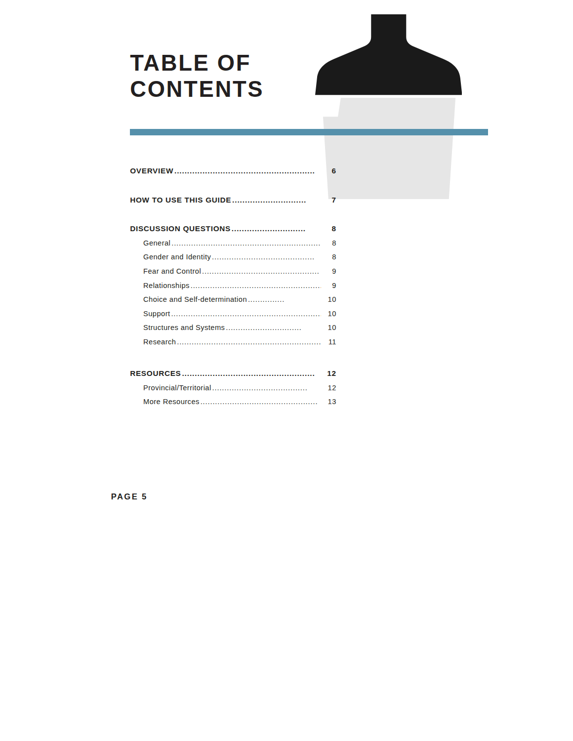Table of
Contents
OVERVIEW....................................................... 6
HOW TO USE THIS GUIDE............................. 7
DISCUSSION QUESTIONS............................. 8
General................................................................... 8
Gender and Identity.......................................... 8
Fear and Control................................................ 9
Relationships....................................................... 9
Choice and Self-determination............... 10
Support.................................................................. 10
Structures and Systems............................... 10
Research.............................................................. 11
RESOURCES.................................................... 12
Provincial/Territorial....................................... 12
More Resources................................................ 13
PAGE 5